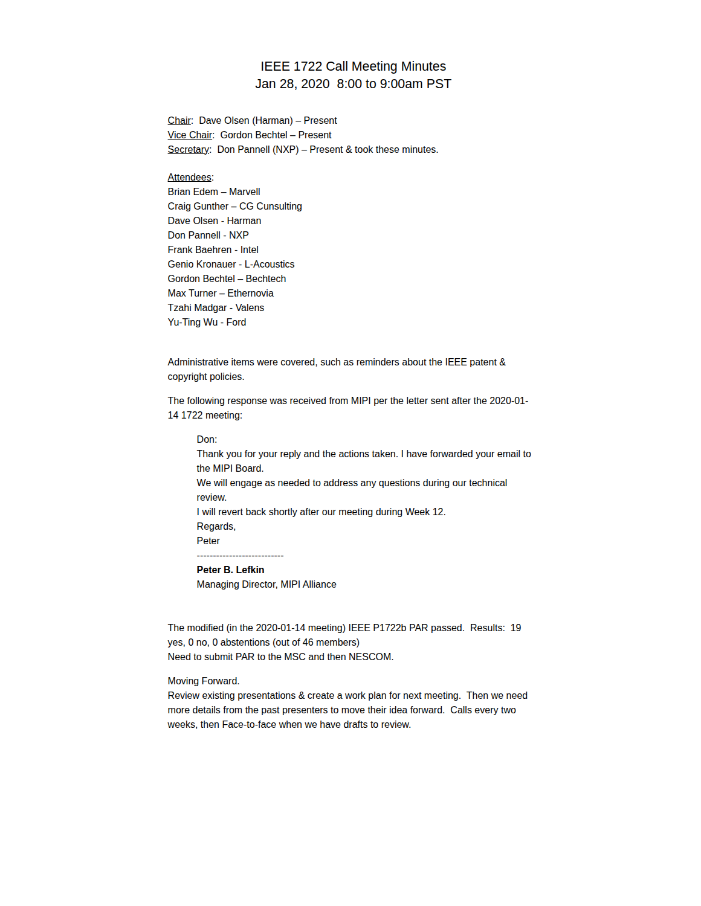IEEE 1722 Call Meeting Minutes Jan 28, 2020 8:00 to 9:00am PST
Chair: Dave Olsen (Harman) – Present
Vice Chair: Gordon Bechtel – Present
Secretary: Don Pannell (NXP) – Present & took these minutes.
Attendees:
Brian Edem – Marvell
Craig Gunther – CG Cunsulting
Dave Olsen - Harman
Don Pannell - NXP
Frank Baehren - Intel
Genio Kronauer - L-Acoustics
Gordon Bechtel – Bechtech
Max Turner – Ethernovia
Tzahi Madgar - Valens
Yu-Ting Wu - Ford
Administrative items were covered, such as reminders about the IEEE patent & copyright policies.
The following response was received from MIPI per the letter sent after the 2020-01-14 1722 meeting:
Don:
Thank you for your reply and the actions taken. I have forwarded your email to the MIPI Board.
We will engage as needed to address any questions during our technical review.
I will revert back shortly after our meeting during Week 12.
Regards,
Peter
---------------------------
Peter B. Lefkin
Managing Director, MIPI Alliance
The modified (in the 2020-01-14 meeting) IEEE P1722b PAR passed. Results: 19 yes, 0 no, 0 abstentions (out of 46 members)
Need to submit PAR to the MSC and then NESCOM.
Moving Forward.
Review existing presentations & create a work plan for next meeting. Then we need more details from the past presenters to move their idea forward. Calls every two weeks, then Face-to-face when we have drafts to review.